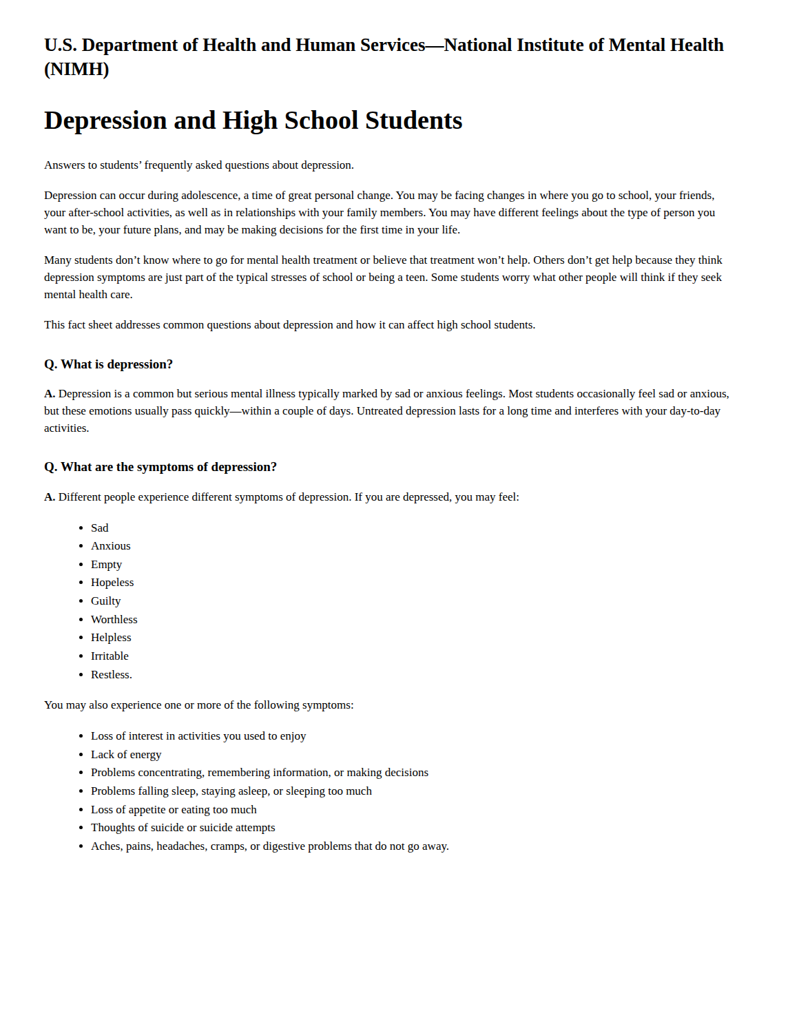U.S. Department of Health and Human Services—National Institute of Mental Health (NIMH)
Depression and High School Students
Answers to students’ frequently asked questions about depression.
Depression can occur during adolescence, a time of great personal change. You may be facing changes in where you go to school, your friends, your after-school activities, as well as in relationships with your family members. You may have different feelings about the type of person you want to be, your future plans, and may be making decisions for the first time in your life.
Many students don’t know where to go for mental health treatment or believe that treatment won’t help. Others don’t get help because they think depression symptoms are just part of the typical stresses of school or being a teen. Some students worry what other people will think if they seek mental health care.
This fact sheet addresses common questions about depression and how it can affect high school students.
Q. What is depression?
A. Depression is a common but serious mental illness typically marked by sad or anxious feelings. Most students occasionally feel sad or anxious, but these emotions usually pass quickly—within a couple of days. Untreated depression lasts for a long time and interferes with your day-to-day activities.
Q. What are the symptoms of depression?
A. Different people experience different symptoms of depression. If you are depressed, you may feel:
Sad
Anxious
Empty
Hopeless
Guilty
Worthless
Helpless
Irritable
Restless.
You may also experience one or more of the following symptoms:
Loss of interest in activities you used to enjoy
Lack of energy
Problems concentrating, remembering information, or making decisions
Problems falling sleep, staying asleep, or sleeping too much
Loss of appetite or eating too much
Thoughts of suicide or suicide attempts
Aches, pains, headaches, cramps, or digestive problems that do not go away.